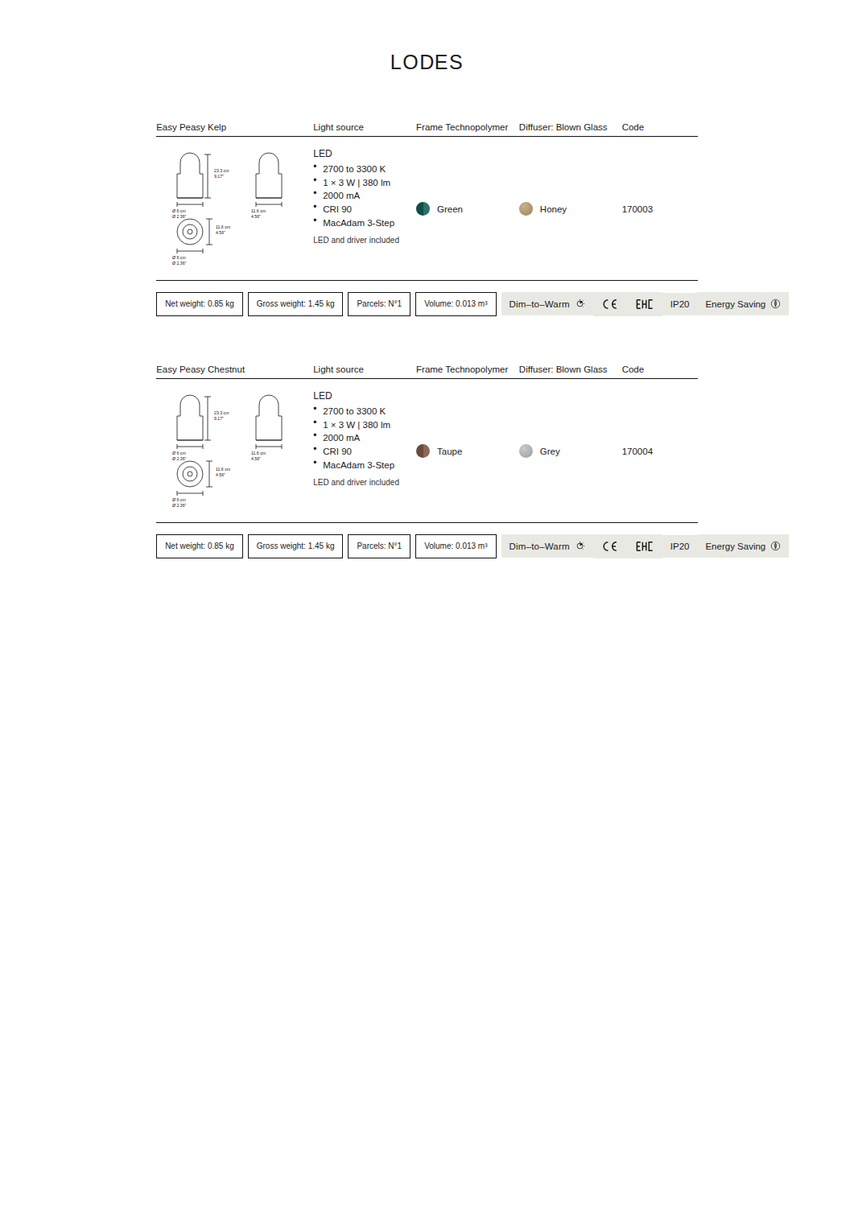LODES
| Easy Peasy Kelp | Light source | Frame Technopolymer | Diffuser: Blown Glass | Code |
| --- | --- | --- | --- | --- |
| 23.3 cm 9,17" Ø 6 cm Ø 2.36" 11.6 cm 4.56" 11.6 cm 4.56" Ø 6 cm Ø 2.36" | LED 2700 to 3300 K 1 × 3 W / 380 lm 2000 mA CRI 90 MacAdam 3-Step LED and driver included | Green | Honey | 170003 |
Net weight: 0.85 kg
Gross weight: 1.45 kg
Parcels: N°1
Volume: 0.013 m³
Dim–to–Warm
IP20
Energy Saving
| Easy Peasy Chestnut | Light source | Frame Technopolymer | Diffuser: Blown Glass | Code |
| --- | --- | --- | --- | --- |
| 23.3 cm 9,17" Ø 6 cm Ø 2.36" 11.6 cm 4.56" 11.6 cm 4.56" Ø 6 cm Ø 2.36" | LED 2700 to 3300 K 1 × 3 W / 380 lm 2000 mA CRI 90 MacAdam 3-Step LED and driver included | Taupe | Grey | 170004 |
Net weight: 0.85 kg
Gross weight: 1.45 kg
Parcels: N°1
Volume: 0.013 m³
Dim–to–Warm
IP20
Energy Saving